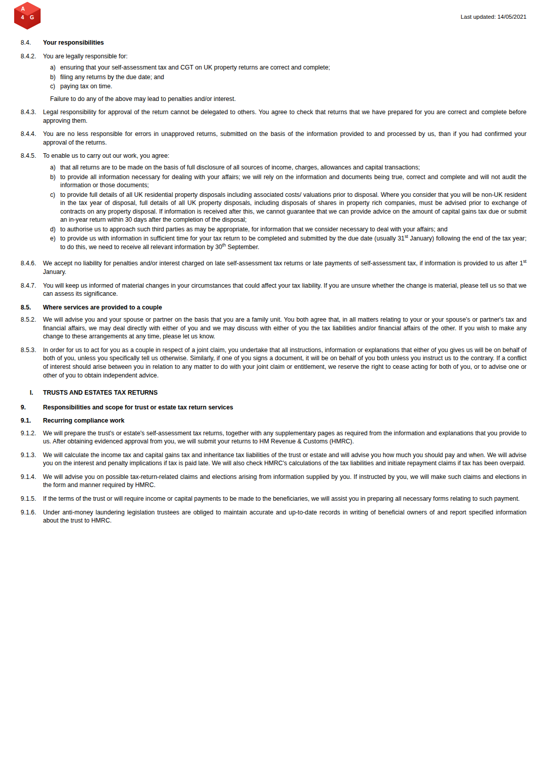A 4 G
Last updated: 14/05/2021
8.4.
Your responsibilities
8.4.2.
You are legally responsible for:
a) ensuring that your self-assessment tax and CGT on UK property returns are correct and complete;
b) filing any returns by the due date; and
c) paying tax on time.
Failure to do any of the above may lead to penalties and/or interest.
8.4.3.
Legal responsibility for approval of the return cannot be delegated to others. You agree to check that returns that we have prepared for you are correct and complete before approving them.
8.4.4.
You are no less responsible for errors in unapproved returns, submitted on the basis of the information provided to and processed by us, than if you had confirmed your approval of the returns.
8.4.5.
To enable us to carry out our work, you agree:
a) that all returns are to be made on the basis of full disclosure of all sources of income, charges, allowances and capital transactions;
b) to provide all information necessary for dealing with your affairs; we will rely on the information and documents being true, correct and complete and will not audit the information or those documents;
c) to provide full details of all UK residential property disposals including associated costs/ valuations prior to disposal. Where you consider that you will be non-UK resident in the tax year of disposal, full details of all UK property disposals, including disposals of shares in property rich companies, must be advised prior to exchange of contracts on any property disposal. If information is received after this, we cannot guarantee that we can provide advice on the amount of capital gains tax due or submit an in-year return within 30 days after the completion of the disposal;
d) to authorise us to approach such third parties as may be appropriate, for information that we consider necessary to deal with your affairs; and
e) to provide us with information in sufficient time for your tax return to be completed and submitted by the due date (usually 31st January) following the end of the tax year; to do this, we need to receive all relevant information by 30th September.
8.4.6.
We accept no liability for penalties and/or interest charged on late self-assessment tax returns or late payments of self-assessment tax, if information is provided to us after 1st January.
8.4.7.
You will keep us informed of material changes in your circumstances that could affect your tax liability. If you are unsure whether the change is material, please tell us so that we can assess its significance.
8.5.
Where services are provided to a couple
8.5.2.
We will advise you and your spouse or partner on the basis that you are a family unit. You both agree that, in all matters relating to your or your spouse's or partner's tax and financial affairs, we may deal directly with either of you and we may discuss with either of you the tax liabilities and/or financial affairs of the other. If you wish to make any change to these arrangements at any time, please let us know.
8.5.3.
In order for us to act for you as a couple in respect of a joint claim, you undertake that all instructions, information or explanations that either of you gives us will be on behalf of both of you, unless you specifically tell us otherwise. Similarly, if one of you signs a document, it will be on behalf of you both unless you instruct us to the contrary. If a conflict of interest should arise between you in relation to any matter to do with your joint claim or entitlement, we reserve the right to cease acting for both of you, or to advise one or other of you to obtain independent advice.
I.
TRUSTS AND ESTATES TAX RETURNS
9.
Responsibilities and scope for trust or estate tax return services
9.1.
Recurring compliance work
9.1.2.
We will prepare the trust's or estate's self-assessment tax returns, together with any supplementary pages as required from the information and explanations that you provide to us. After obtaining evidenced approval from you, we will submit your returns to HM Revenue & Customs (HMRC).
9.1.3.
We will calculate the income tax and capital gains tax and inheritance tax liabilities of the trust or estate and will advise you how much you should pay and when. We will advise you on the interest and penalty implications if tax is paid late. We will also check HMRC's calculations of the tax liabilities and initiate repayment claims if tax has been overpaid.
9.1.4.
We will advise you on possible tax-return-related claims and elections arising from information supplied by you. If instructed by you, we will make such claims and elections in the form and manner required by HMRC.
9.1.5.
If the terms of the trust or will require income or capital payments to be made to the beneficiaries, we will assist you in preparing all necessary forms relating to such payment.
9.1.6.
Under anti-money laundering legislation trustees are obliged to maintain accurate and up-to-date records in writing of beneficial owners of and report specified information about the trust to HMRC.